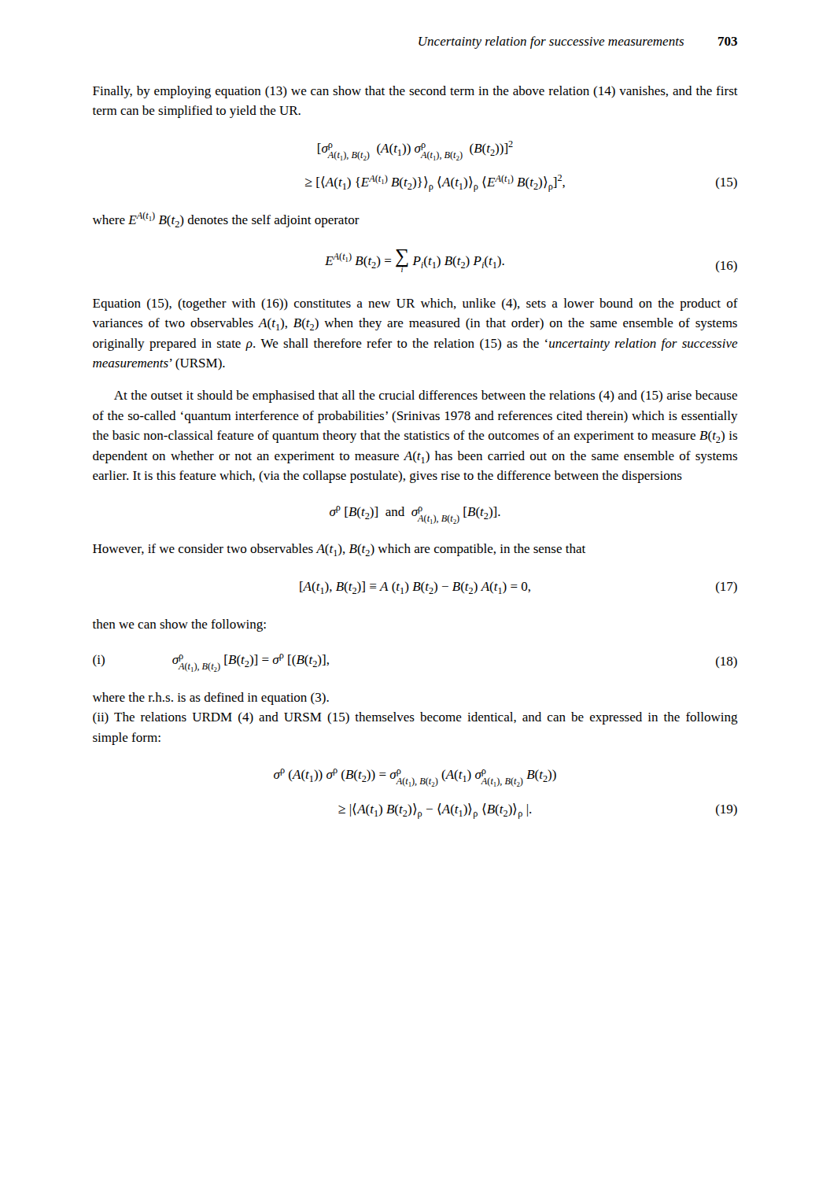Uncertainty relation for successive measurements 703
Finally, by employing equation (13) we can show that the second term in the above relation (14) vanishes, and the first term can be simplified to yield the UR.
[σρA(t1), B(t2) (A(t1)) σρA(t1), B(t2) (B(t2))]2
≥ [⟨A(t1) {EA(t1) B(t2)}⟩ρ ⟨A(t1)⟩ρ ⟨EA(t1) B(t2)⟩ρ]2, (15)
where EA(t1) B(t2) denotes the self adjoint operator
EA(t1) B(t2) = ∑i Pi(t1) B(t2) Pi(t1). (16)
Equation (15), (together with (16)) constitutes a new UR which, unlike (4), sets a lower bound on the product of variances of two observables A(t1), B(t2) when they are measured (in that order) on the same ensemble of systems originally prepared in state ρ. We shall therefore refer to the relation (15) as the ‘uncertainty relation for successive measurements’ (URSM).
At the outset it should be emphasised that all the crucial differences between the relations (4) and (15) arise because of the so-called ‘quantum interference of probabilities’ (Srinivas 1978 and references cited therein) which is essentially the basic non-classical feature of quantum theory that the statistics of the outcomes of an experiment to measure B(t2) is dependent on whether or not an experiment to measure A(t1) has been carried out on the same ensemble of systems earlier. It is this feature which, (via the collapse postulate), gives rise to the difference between the dispersions
σρ [B(t2)] and σρA(t1), B(t2) [B(t2)].
However, if we consider two observables A(t1), B(t2) which are compatible, in the sense that
[A(t1), B(t2)] ≡ A (t1) B(t2) − B(t2) A(t1) = 0, (17)
then we can show the following:
(i) σρA(t1), B(t2) [B(t2)] = σρ [(B(t2)], (18)
where the r.h.s. is as defined in equation (3).
(ii) The relations URDM (4) and URSM (15) themselves become identical, and can be expressed in the following simple form:
σρ (A(t1)) σρ (B(t2)) = σρA(t1), B(t2) (A(t1) σρA(t1), B(t2) B(t2))
≥ |⟨A(t1) B(t2)⟩ρ − ⟨A(t1)⟩ρ ⟨B(t2)⟩ρ |. (19)